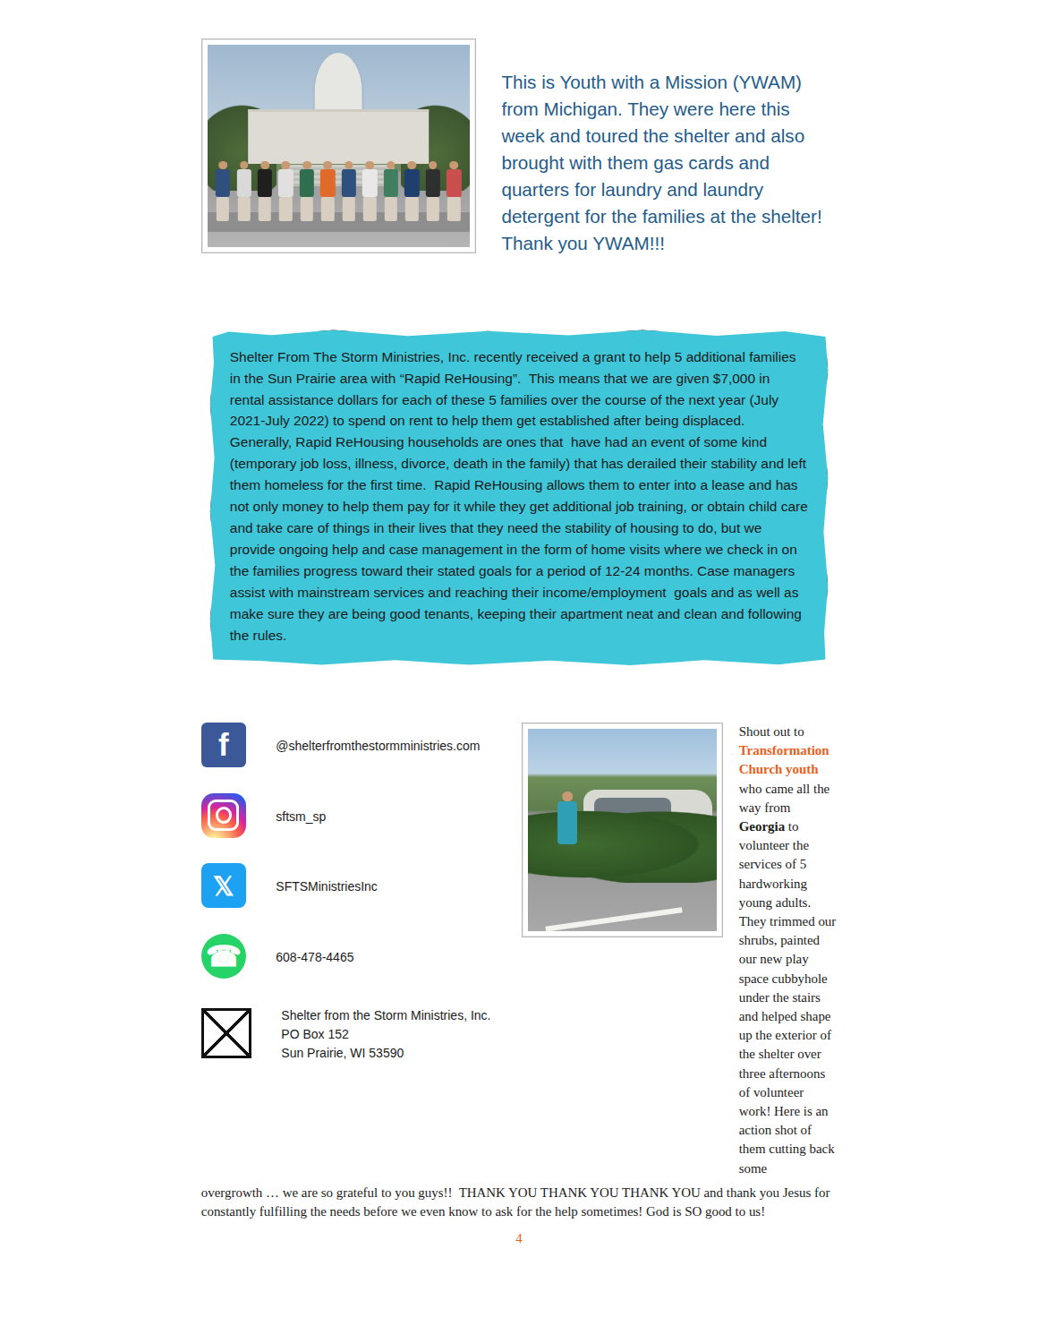This is Youth with a Mission (YWAM) from Michigan. They were here this week and toured the shelter and also brought with them gas cards and quarters for laundry and laundry detergent for the families at the shelter! Thank you YWAM!!!
Shelter From The Storm Ministries, Inc. recently received a grant to help 5 additional families in the Sun Prairie area with “Rapid ReHousing”. This means that we are given $7,000 in rental assistance dollars for each of these 5 families over the course of the next year (July 2021-July 2022) to spend on rent to help them get established after being displaced. Generally, Rapid ReHousing households are ones that have had an event of some kind (temporary job loss, illness, divorce, death in the family) that has derailed their stability and left them homeless for the first time. Rapid ReHousing allows them to enter into a lease and has not only money to help them pay for it while they get additional job training, or obtain child care and take care of things in their lives that they need the stability of housing to do, but we provide ongoing help and case management in the form of home visits where we check in on the families progress toward their stated goals for a period of 12-24 months. Case managers assist with mainstream services and reaching their income/employment goals and as well as make sure they are being good tenants, keeping their apartment neat and clean and following the rules.
f
@shelterfromthestormministries.com
sftsm_sp
𝕏
SFTSMinistriesInc
☎
608-478-4465
Shelter from the Storm Ministries, Inc.
PO Box 152
Sun Prairie, WI 53590
Shout out to Transformation Church youth who came all the way from Georgia to volunteer the services of 5 hardworking young adults. They trimmed our shrubs, painted our new play space cubbyhole under the stairs and helped shape up the exterior of the shelter over three afternoons of volunteer work! Here is an action shot of them cutting back some
overgrowth … we are so grateful to you guys!! THANK YOU THANK YOU THANK YOU and thank you Jesus for constantly fulfilling the needs before we even know to ask for the help sometimes! God is SO good to us!
4